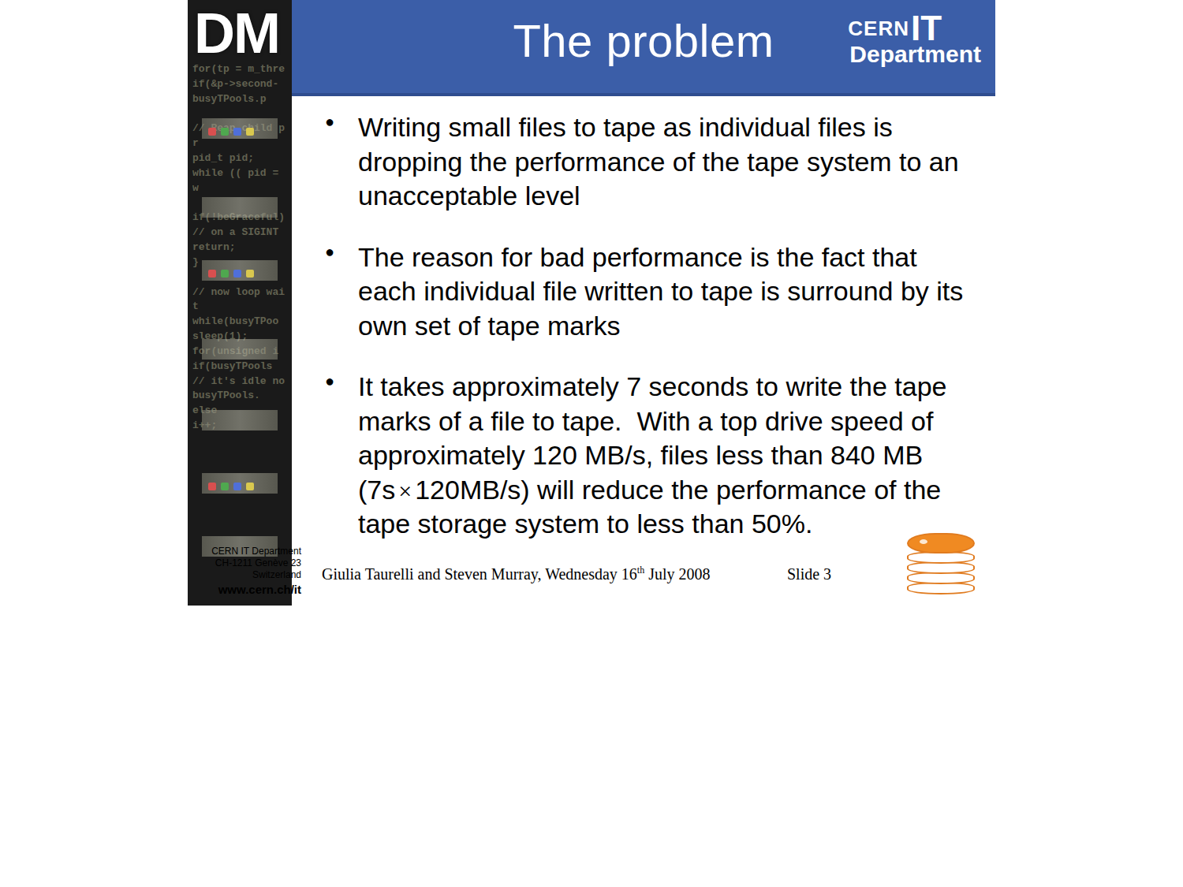for(tp = m_thre if(&p->second- busyTPools.p // Reap child pr pid_t pid; while (( pid = w if(!beGraceful) // on a SIGINT return; } // now loop wait while(busyTPoo sleep(1); for(unsigned i if(busyTPools // it's idle no busyTPools. else i++;
DM
The problem
CERN IT Department
Writing small files to tape as individual files is dropping the performance of the tape system to an unacceptable level
The reason for bad performance is the fact that each individual file written to tape is surround by its own set of tape marks
It takes approximately 7 seconds to write the tape marks of a file to tape. With a top drive speed of approximately 120 MB/s, files less than 840 MB (7s×120MB/s) will reduce the performance of the tape storage system to less than 50%.
CERN IT Department
CH-1211 Genève 23
Switzerland
www.cern.ch/it
Giulia Taurelli and Steven Murray, Wednesday 16th July 2008
Slide 3